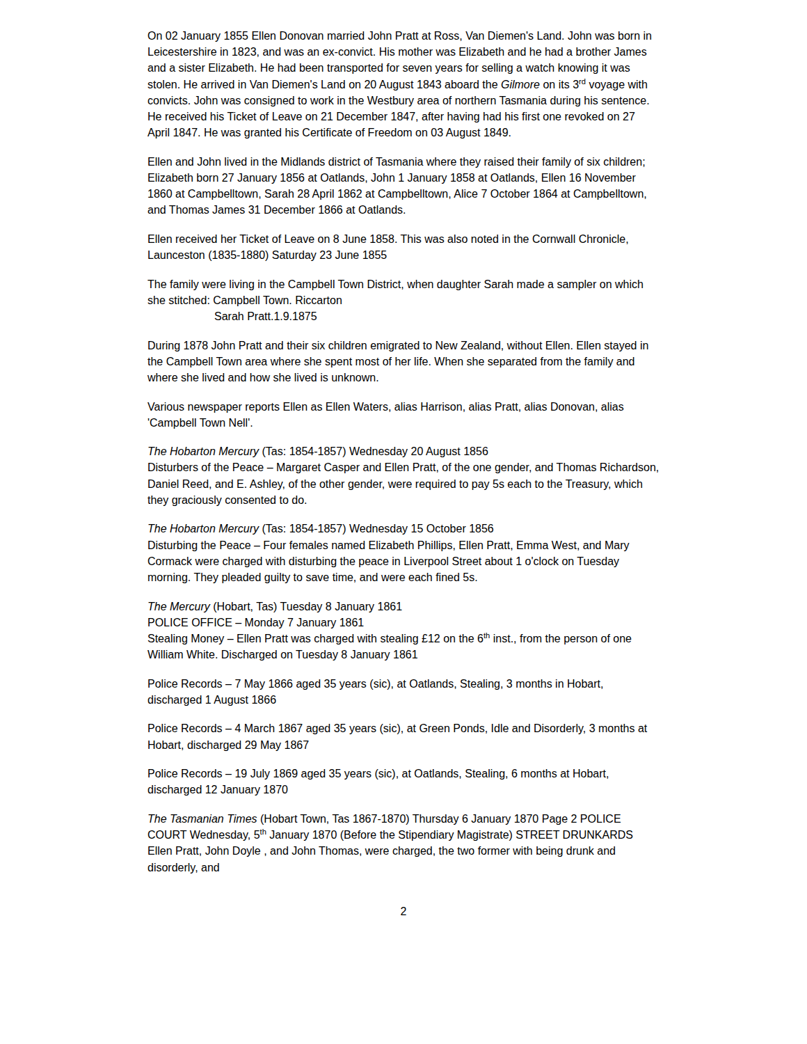On 02 January 1855 Ellen Donovan married John Pratt at Ross, Van Diemen's Land. John was born in Leicestershire in 1823, and was an ex-convict. His mother was Elizabeth and he had a brother James and a sister Elizabeth. He had been transported for seven years for selling a watch knowing it was stolen. He arrived in Van Diemen's Land on 20 August 1843 aboard the Gilmore on its 3rd voyage with convicts. John was consigned to work in the Westbury area of northern Tasmania during his sentence. He received his Ticket of Leave on 21 December 1847, after having had his first one revoked on 27 April 1847. He was granted his Certificate of Freedom on 03 August 1849.
Ellen and John lived in the Midlands district of Tasmania where they raised their family of six children; Elizabeth born 27 January 1856 at Oatlands, John 1 January 1858 at Oatlands, Ellen 16 November 1860 at Campbelltown, Sarah 28 April 1862 at Campbelltown, Alice 7 October 1864 at Campbelltown, and Thomas James 31 December 1866 at Oatlands.
Ellen received her Ticket of Leave on 8 June 1858. This was also noted in the Cornwall Chronicle, Launceston (1835-1880) Saturday 23 June 1855
The family were living in the Campbell Town District, when daughter Sarah made a sampler on which she stitched: Campbell Town. Riccarton
Sarah Pratt.1.9.1875
During 1878 John Pratt and their six children emigrated to New Zealand, without Ellen. Ellen stayed in the Campbell Town area where she spent most of her life. When she separated from the family and where she lived and how she lived is unknown.
Various newspaper reports Ellen as Ellen Waters, alias Harrison, alias Pratt, alias Donovan, alias 'Campbell Town Nell'.
The Hobarton Mercury (Tas: 1854-1857) Wednesday 20 August 1856
Disturbers of the Peace – Margaret Casper and Ellen Pratt, of the one gender, and Thomas Richardson, Daniel Reed, and E. Ashley, of the other gender, were required to pay 5s each to the Treasury, which they graciously consented to do.
The Hobarton Mercury (Tas: 1854-1857) Wednesday 15 October 1856
Disturbing the Peace – Four females named Elizabeth Phillips, Ellen Pratt, Emma West, and Mary Cormack were charged with disturbing the peace in Liverpool Street about 1 o'clock on Tuesday morning. They pleaded guilty to save time, and were each fined 5s.
The Mercury (Hobart, Tas) Tuesday 8 January 1861
POLICE OFFICE – Monday 7 January 1861
Stealing Money – Ellen Pratt was charged with stealing £12 on the 6th inst., from the person of one William White. Discharged on Tuesday 8 January 1861
Police Records – 7 May 1866 aged 35 years (sic), at Oatlands, Stealing, 3 months in Hobart, discharged 1 August 1866
Police Records – 4 March 1867 aged 35 years (sic), at Green Ponds, Idle and Disorderly, 3 months at Hobart, discharged 29 May 1867
Police Records – 19 July 1869 aged 35 years (sic), at Oatlands, Stealing, 6 months at Hobart, discharged 12 January 1870
The Tasmanian Times (Hobart Town, Tas 1867-1870) Thursday 6 January 1870 Page 2 POLICE COURT Wednesday, 5th January 1870 (Before the Stipendiary Magistrate) STREET DRUNKARDS Ellen Pratt, John Doyle , and John Thomas, were charged, the two former with being drunk and disorderly, and
2